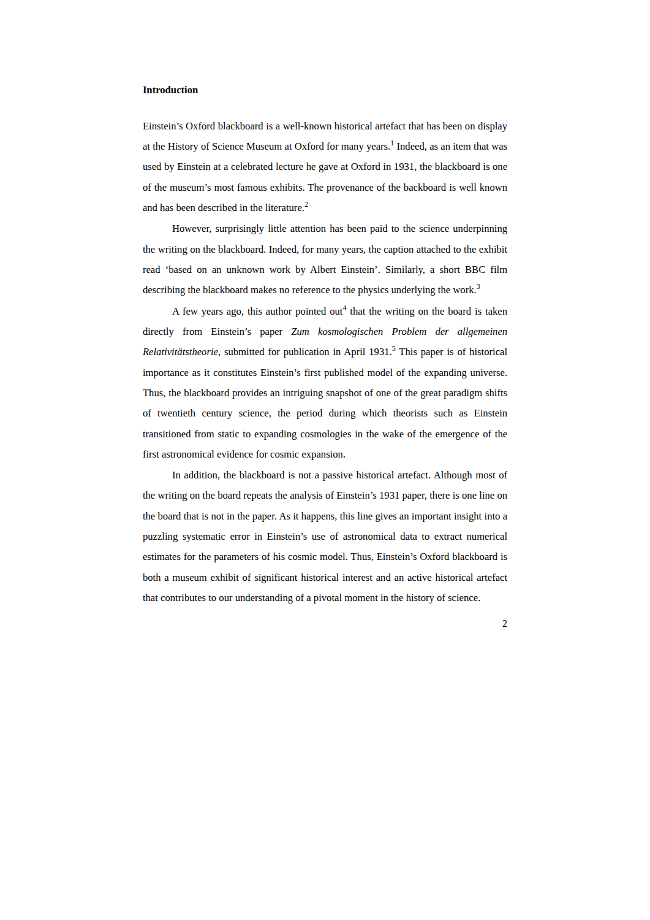Introduction
Einstein’s Oxford blackboard is a well-known historical artefact that has been on display at the History of Science Museum at Oxford for many years.1 Indeed, as an item that was used by Einstein at a celebrated lecture he gave at Oxford in 1931, the blackboard is one of the museum’s most famous exhibits. The provenance of the backboard is well known and has been described in the literature.2
However, surprisingly little attention has been paid to the science underpinning the writing on the blackboard. Indeed, for many years, the caption attached to the exhibit read ‘based on an unknown work by Albert Einstein’. Similarly, a short BBC film describing the blackboard makes no reference to the physics underlying the work.3
A few years ago, this author pointed out4 that the writing on the board is taken directly from Einstein’s paper Zum kosmologischen Problem der allgemeinen Relativitätstheorie, submitted for publication in April 1931.5 This paper is of historical importance as it constitutes Einstein’s first published model of the expanding universe. Thus, the blackboard provides an intriguing snapshot of one of the great paradigm shifts of twentieth century science, the period during which theorists such as Einstein transitioned from static to expanding cosmologies in the wake of the emergence of the first astronomical evidence for cosmic expansion.
In addition, the blackboard is not a passive historical artefact. Although most of the writing on the board repeats the analysis of Einstein’s 1931 paper, there is one line on the board that is not in the paper. As it happens, this line gives an important insight into a puzzling systematic error in Einstein’s use of astronomical data to extract numerical estimates for the parameters of his cosmic model. Thus, Einstein’s Oxford blackboard is both a museum exhibit of significant historical interest and an active historical artefact that contributes to our understanding of a pivotal moment in the history of science.
2